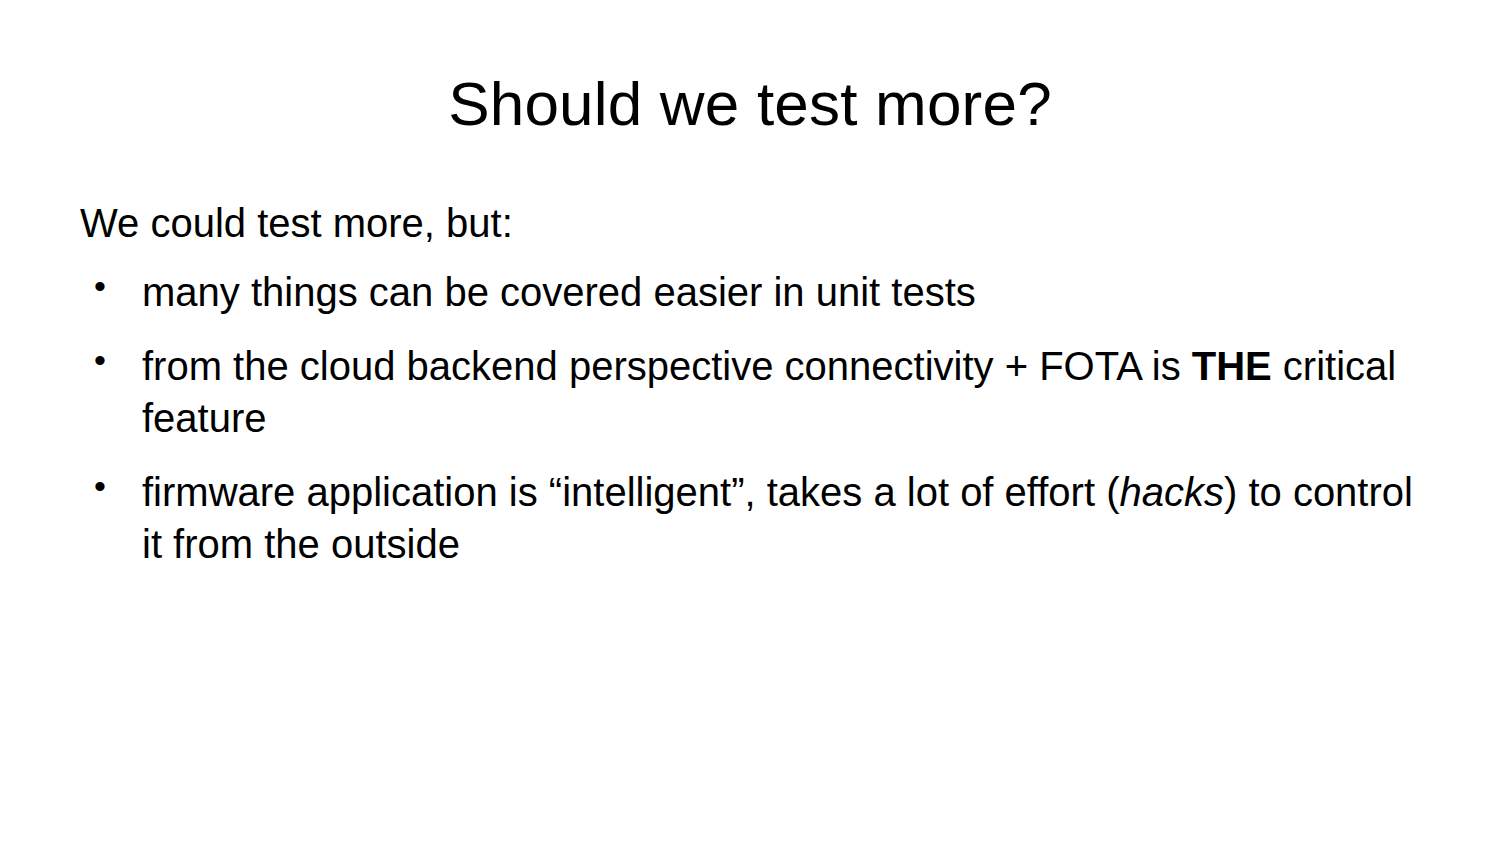Should we test more?
We could test more, but:
many things can be covered easier in unit tests
from the cloud backend perspective connectivity + FOTA is THE critical feature
firmware application is “intelligent”, takes a lot of effort (hacks) to control it from the outside